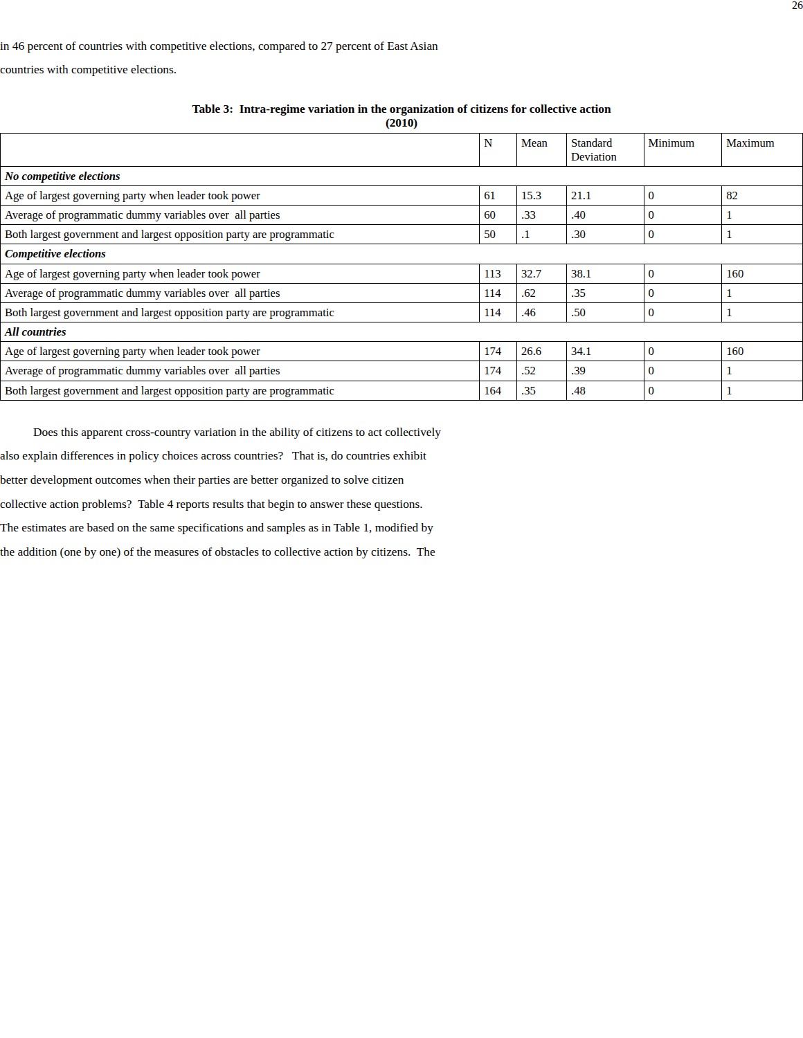26
in 46 percent of countries with competitive elections, compared to 27 percent of East Asian
countries with competitive elections.
Table 3: Intra-regime variation in the organization of citizens for collective action
(2010)
| | N | Mean | Standard Deviation | Minimum | Maximum |
| --- | --- | --- | --- | --- | --- |
| No competitive elections |
| Age of largest governing party when leader took power | 61 | 15.3 | 21.1 | 0 | 82 |
| Average of programmatic dummy variables over all parties | 60 | .33 | .40 | 0 | 1 |
| Both largest government and largest opposition party are programmatic | 50 | .1 | .30 | 0 | 1 |
| Competitive elections |
| Age of largest governing party when leader took power | 113 | 32.7 | 38.1 | 0 | 160 |
| Average of programmatic dummy variables over all parties | 114 | .62 | .35 | 0 | 1 |
| Both largest government and largest opposition party are programmatic | 114 | .46 | .50 | 0 | 1 |
| All countries |
| Age of largest governing party when leader took power | 174 | 26.6 | 34.1 | 0 | 160 |
| Average of programmatic dummy variables over all parties | 174 | .52 | .39 | 0 | 1 |
| Both largest government and largest opposition party are programmatic | 164 | .35 | .48 | 0 | 1 |
Does this apparent cross-country variation in the ability of citizens to act collectively
also explain differences in policy choices across countries? That is, do countries exhibit
better development outcomes when their parties are better organized to solve citizen
collective action problems? Table 4 reports results that begin to answer these questions.
The estimates are based on the same specifications and samples as in Table 1, modified by
the addition (one by one) of the measures of obstacles to collective action by citizens. The